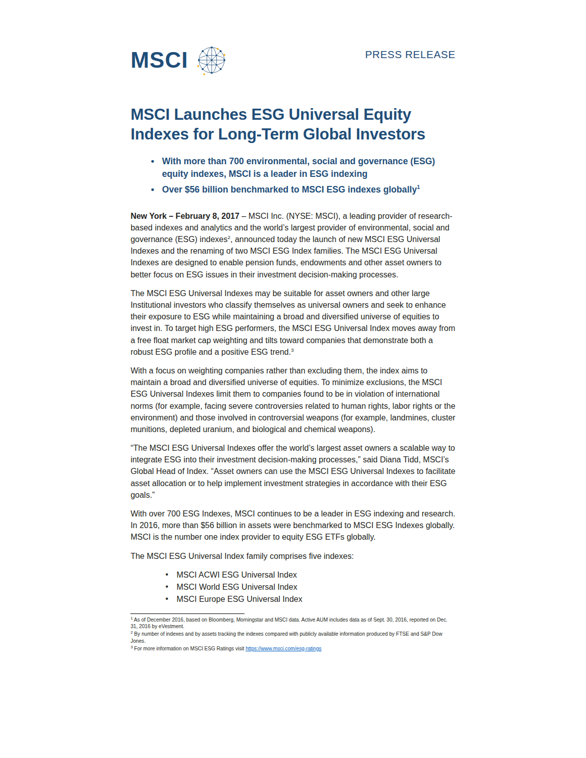MSCI
PRESS RELEASE
MSCI Launches ESG Universal Equity Indexes for Long-Term Global Investors
With more than 700 environmental, social and governance (ESG) equity indexes, MSCI is a leader in ESG indexing
Over $56 billion benchmarked to MSCI ESG indexes globally1
New York – February 8, 2017 – MSCI Inc. (NYSE: MSCI), a leading provider of research-based indexes and analytics and the world’s largest provider of environmental, social and governance (ESG) indexes2, announced today the launch of new MSCI ESG Universal Indexes and the renaming of two MSCI ESG Index families. The MSCI ESG Universal Indexes are designed to enable pension funds, endowments and other asset owners to better focus on ESG issues in their investment decision-making processes.
The MSCI ESG Universal Indexes may be suitable for asset owners and other large Institutional investors who classify themselves as universal owners and seek to enhance their exposure to ESG while maintaining a broad and diversified universe of equities to invest in. To target high ESG performers, the MSCI ESG Universal Index moves away from a free float market cap weighting and tilts toward companies that demonstrate both a robust ESG profile and a positive ESG trend.3
With a focus on weighting companies rather than excluding them, the index aims to maintain a broad and diversified universe of equities. To minimize exclusions, the MSCI ESG Universal Indexes limit them to companies found to be in violation of international norms (for example, facing severe controversies related to human rights, labor rights or the environment) and those involved in controversial weapons (for example, landmines, cluster munitions, depleted uranium, and biological and chemical weapons).
“The MSCI ESG Universal Indexes offer the world’s largest asset owners a scalable way to integrate ESG into their investment decision-making processes,” said Diana Tidd, MSCI’s Global Head of Index. “Asset owners can use the MSCI ESG Universal Indexes to facilitate asset allocation or to help implement investment strategies in accordance with their ESG goals.”
With over 700 ESG Indexes, MSCI continues to be a leader in ESG indexing and research. In 2016, more than $56 billion in assets were benchmarked to MSCI ESG Indexes globally. MSCI is the number one index provider to equity ESG ETFs globally.
The MSCI ESG Universal Index family comprises five indexes:
MSCI ACWI ESG Universal Index
MSCI World ESG Universal Index
MSCI Europe ESG Universal Index
1 As of December 2016, based on Bloomberg, Morningstar and MSCI data. Active AUM includes data as of Sept. 30, 2016, reported on Dec. 31, 2016 by eVestment.
2 By number of indexes and by assets tracking the indexes compared with publicly available information produced by FTSE and S&P Dow Jones.
3 For more information on MSCI ESG Ratings visit https://www.msci.com/esg-ratings